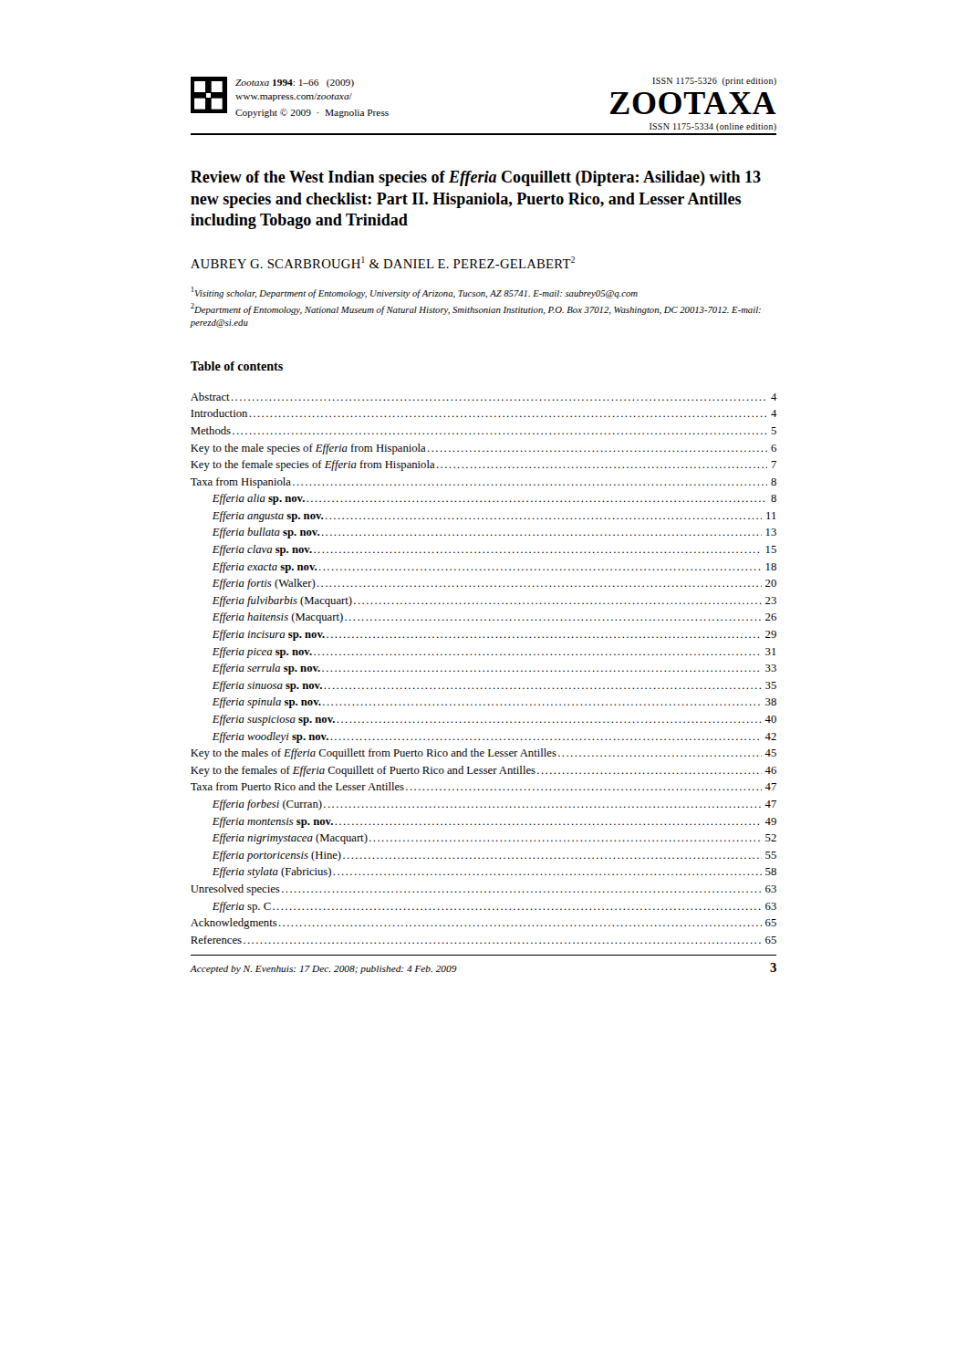Zootaxa 1994: 1–66 (2009)
www.mapress.com/zootaxa/
Copyright © 2009 · Magnolia Press
ISSN 1175-5326 (print edition)
ZOOTAXA
ISSN 1175-5334 (online edition)
Review of the West Indian species of Efferia Coquillett (Diptera: Asilidae) with 13 new species and checklist: Part II. Hispaniola, Puerto Rico, and Lesser Antilles including Tobago and Trinidad
AUBREY G. SCARBROUGH1 & DANIEL E. PEREZ-GELABERT2
1Visiting scholar, Department of Entomology, University of Arizona, Tucson, AZ 85741. E-mail: saubrey05@q.com
2Department of Entomology, National Museum of Natural History, Smithsonian Institution, P.O. Box 37012, Washington, DC 20013-7012. E-mail: perezd@si.edu
Table of contents
Abstract.................................................................................................................................................................................................. 4
Introduction.................................................................................................................................................................................................. 4
Methods.................................................................................................................................................................................................. 5
Key to the male species of Efferia from Hispaniola.................................................................................................................................................................................................. 6
Key to the female species of Efferia from Hispaniola.................................................................................................................................................................................................. 7
Taxa from Hispaniola.................................................................................................................................................................................................. 8
Efferia alia sp. nov................................................................................................................................................................................................... 8
Efferia angusta sp. nov................................................................................................................................................................................................... 11
Efferia bullata sp. nov................................................................................................................................................................................................... 13
Efferia clava sp. nov................................................................................................................................................................................................... 15
Efferia exacta sp. nov................................................................................................................................................................................................... 18
Efferia fortis (Walker).................................................................................................................................................................................................. 20
Efferia fulvibarbis (Macquart).................................................................................................................................................................................................. 23
Efferia haitensis (Macquart).................................................................................................................................................................................................. 26
Efferia incisura sp. nov................................................................................................................................................................................................... 29
Efferia picea sp. nov................................................................................................................................................................................................... 31
Efferia serrula sp. nov................................................................................................................................................................................................... 33
Efferia sinuosa sp. nov................................................................................................................................................................................................... 35
Efferia spinula sp. nov................................................................................................................................................................................................... 38
Efferia suspiciosa sp. nov................................................................................................................................................................................................... 40
Efferia woodleyi sp. nov................................................................................................................................................................................................... 42
Key to the males of Efferia Coquillett from Puerto Rico and the Lesser Antilles.................................................................................................................................................................................................. 45
Key to the females of Efferia Coquillett of Puerto Rico and Lesser Antilles.................................................................................................................................................................................................. 46
Taxa from Puerto Rico and the Lesser Antilles.................................................................................................................................................................................................. 47
Efferia forbesi (Curran).................................................................................................................................................................................................. 47
Efferia montensis sp. nov................................................................................................................................................................................................... 49
Efferia nigrimystacea (Macquart).................................................................................................................................................................................................. 52
Efferia portoricensis (Hine).................................................................................................................................................................................................. 55
Efferia stylata (Fabricius).................................................................................................................................................................................................. 58
Unresolved species.................................................................................................................................................................................................. 63
Efferia sp. C.................................................................................................................................................................................................. 63
Acknowledgments.................................................................................................................................................................................................. 65
References.................................................................................................................................................................................................. 65
Accepted by N. Evenhuis: 17 Dec. 2008; published: 4 Feb. 2009 3